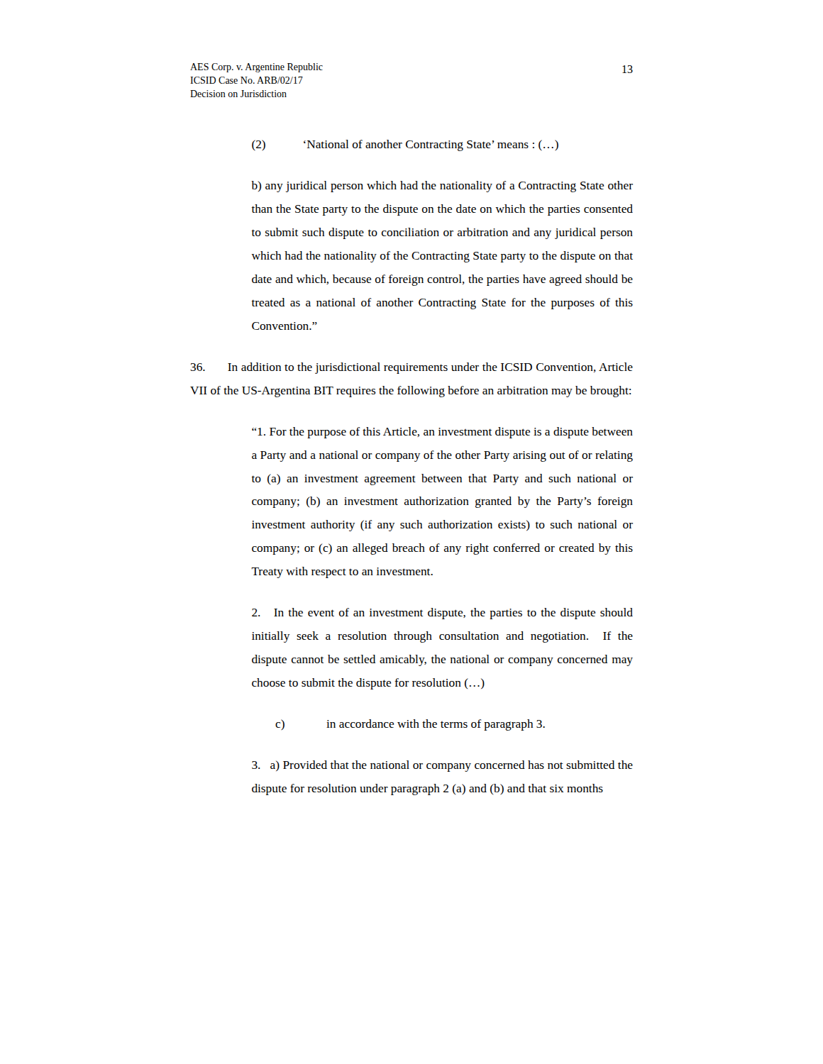AES Corp. v. Argentine Republic
ICSID Case No. ARB/02/17
Decision on Jurisdiction
13
(2)‘National of another Contracting State’ means : (…)
b) any juridical person which had the nationality of a Contracting State other than the State party to the dispute on the date on which the parties consented to submit such dispute to conciliation or arbitration and any juridical person which had the nationality of the Contracting State party to the dispute on that date and which, because of foreign control, the parties have agreed should be treated as a national of another Contracting State for the purposes of this Convention.”
36. In addition to the jurisdictional requirements under the ICSID Convention, Article VII of the US-Argentina BIT requires the following before an arbitration may be brought:
“1. For the purpose of this Article, an investment dispute is a dispute between a Party and a national or company of the other Party arising out of or relating to (a) an investment agreement between that Party and such national or company; (b) an investment authorization granted by the Party’s foreign investment authority (if any such authorization exists) to such national or company; or (c) an alleged breach of any right conferred or created by this Treaty with respect to an investment.
2. In the event of an investment dispute, the parties to the dispute should initially seek a resolution through consultation and negotiation. If the dispute cannot be settled amicably, the national or company concerned may choose to submit the dispute for resolution (…)
c) in accordance with the terms of paragraph 3.
3. a) Provided that the national or company concerned has not submitted the dispute for resolution under paragraph 2 (a) and (b) and that six months